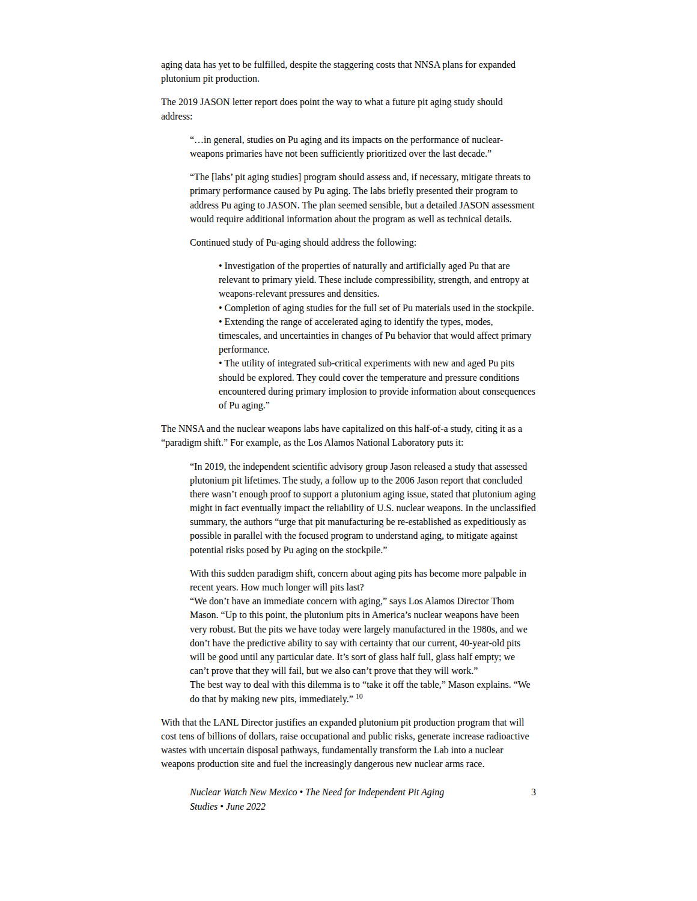aging data has yet to be fulfilled, despite the staggering costs that NNSA plans for expanded plutonium pit production.
The 2019 JASON letter report does point the way to what a future pit aging study should address:
“…in general, studies on Pu aging and its impacts on the performance of nuclear-weapons primaries have not been sufficiently prioritized over the last decade.”
“The [labs’ pit aging studies] program should assess and, if necessary, mitigate threats to primary performance caused by Pu aging. The labs briefly presented their program to address Pu aging to JASON. The plan seemed sensible, but a detailed JASON assessment would require additional information about the program as well as technical details.
Continued study of Pu-aging should address the following:
• Investigation of the properties of naturally and artificially aged Pu that are relevant to primary yield. These include compressibility, strength, and entropy at weapons-relevant pressures and densities.
• Completion of aging studies for the full set of Pu materials used in the stockpile.
• Extending the range of accelerated aging to identify the types, modes, timescales, and uncertainties in changes of Pu behavior that would affect primary performance.
• The utility of integrated sub-critical experiments with new and aged Pu pits should be explored. They could cover the temperature and pressure conditions encountered during primary implosion to provide information about consequences of Pu aging.”
The NNSA and the nuclear weapons labs have capitalized on this half-of-a study, citing it as a “paradigm shift.” For example, as the Los Alamos National Laboratory puts it:
“In 2019, the independent scientific advisory group Jason released a study that assessed plutonium pit lifetimes. The study, a follow up to the 2006 Jason report that concluded there wasn’t enough proof to support a plutonium aging issue, stated that plutonium aging might in fact eventually impact the reliability of U.S. nuclear weapons. In the unclassified summary, the authors “urge that pit manufacturing be re-established as expeditiously as possible in parallel with the focused program to understand aging, to mitigate against potential risks posed by Pu aging on the stockpile.”
With this sudden paradigm shift, concern about aging pits has become more palpable in recent years. How much longer will pits last?
“We don’t have an immediate concern with aging,” says Los Alamos Director Thom Mason. “Up to this point, the plutonium pits in America’s nuclear weapons have been very robust. But the pits we have today were largely manufactured in the 1980s, and we don’t have the predictive ability to say with certainty that our current, 40-year-old pits will be good until any particular date. It’s sort of glass half full, glass half empty; we can’t prove that they will fail, but we also can’t prove that they will work.”
The best way to deal with this dilemma is to “take it off the table,” Mason explains. “We do that by making new pits, immediately.” 10
With that the LANL Director justifies an expanded plutonium pit production program that will cost tens of billions of dollars, raise occupational and public risks, generate increase radioactive wastes with uncertain disposal pathways, fundamentally transform the Lab into a nuclear weapons production site and fuel the increasingly dangerous new nuclear arms race.
Nuclear Watch New Mexico • The Need for Independent Pit Aging Studies • June 2022 3